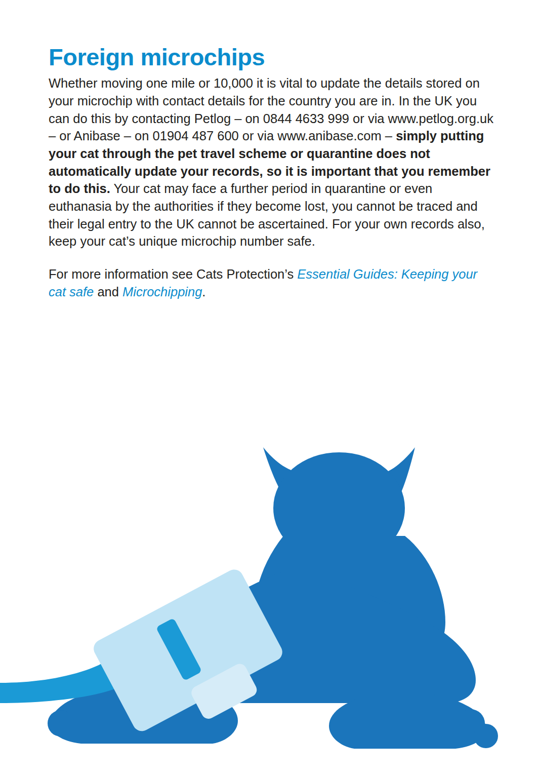Foreign microchips
Whether moving one mile or 10,000 it is vital to update the details stored on your microchip with contact details for the country you are in. In the UK you can do this by contacting Petlog – on 0844 4633 999 or via www.petlog.org.uk – or Anibase – on 01904 487 600 or via www.anibase.com – simply putting your cat through the pet travel scheme or quarantine does not automatically update your records, so it is important that you remember to do this. Your cat may face a further period in quarantine or even euthanasia by the authorities if they become lost, you cannot be traced and their legal entry to the UK cannot be ascertained. For your own records also, keep your cat’s unique microchip number safe.
For more information see Cats Protection’s Essential Guides: Keeping your cat safe and Microchipping.